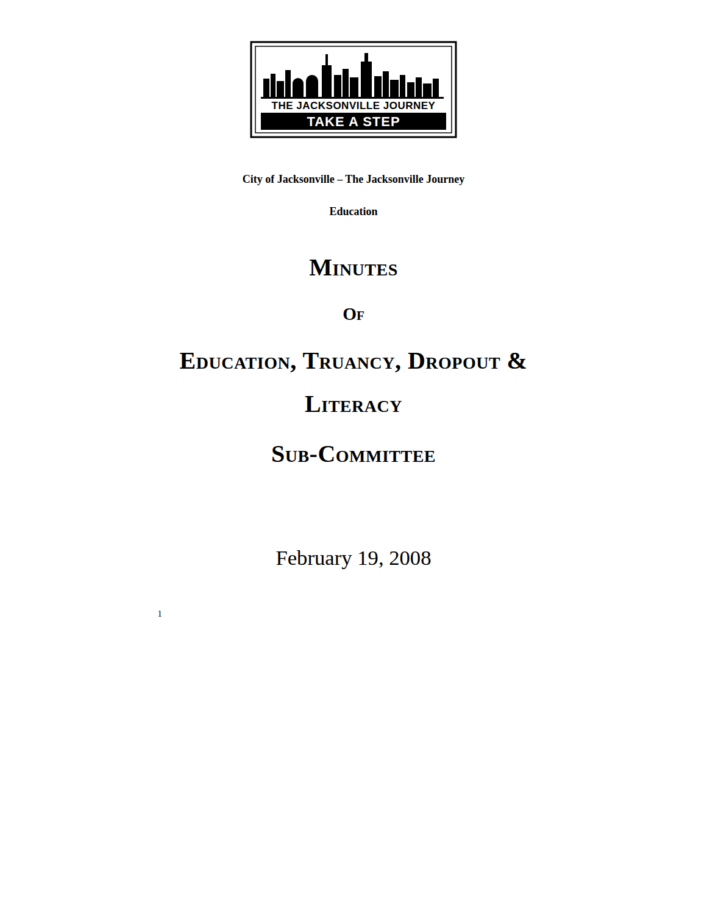THE JACKSONVILLE JOURNEY TAKE A STEP
City of Jacksonville – The Jacksonville Journey
Education
Minutes
Of
Education, Truancy, Dropout &
Literacy
Sub-Committee
February 19, 2008
1